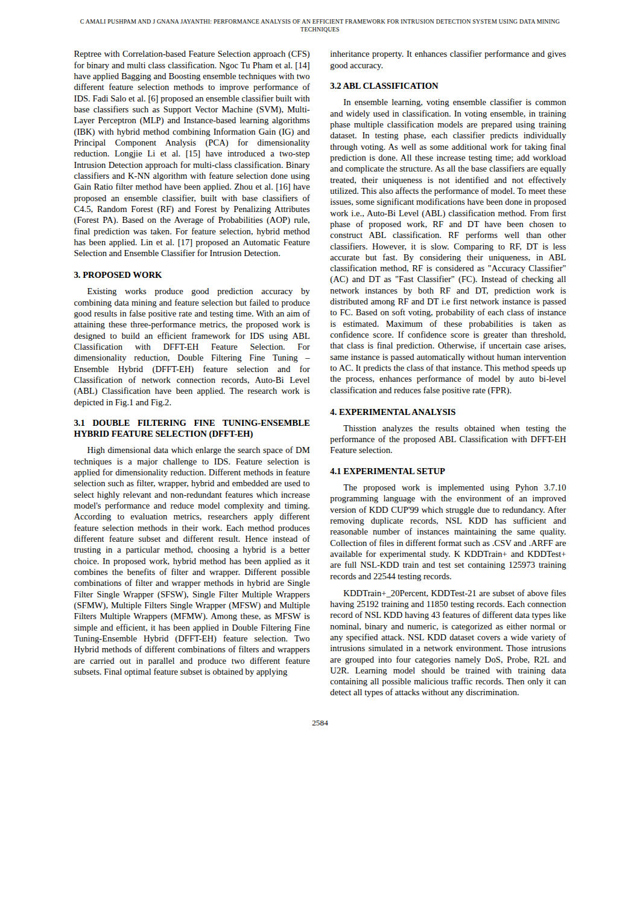C Amali Pushpam and J Gnana Jayanthi: Performance Analysis of an Efficient Framework for Intrusion Detection System Using Data Mining Techniques
Reptree with Correlation-based Feature Selection approach (CFS) for binary and multi class classification. Ngoc Tu Pham et al. [14] have applied Bagging and Boosting ensemble techniques with two different feature selection methods to improve performance of IDS. Fadi Salo et al. [6] proposed an ensemble classifier built with base classifiers such as Support Vector Machine (SVM), Multi-Layer Perceptron (MLP) and Instance-based learning algorithms (IBK) with hybrid method combining Information Gain (IG) and Principal Component Analysis (PCA) for dimensionality reduction. Longjie Li et al. [15] have introduced a two-step Intrusion Detection approach for multi-class classification. Binary classifiers and K-NN algorithm with feature selection done using Gain Ratio filter method have been applied. Zhou et al. [16] have proposed an ensemble classifier, built with base classifiers of C4.5, Random Forest (RF) and Forest by Penalizing Attributes (Forest PA). Based on the Average of Probabilities (AOP) rule, final prediction was taken. For feature selection, hybrid method has been applied. Lin et al. [17] proposed an Automatic Feature Selection and Ensemble Classifier for Intrusion Detection.
3. Proposed Work
Existing works produce good prediction accuracy by combining data mining and feature selection but failed to produce good results in false positive rate and testing time. With an aim of attaining these three-performance metrics, the proposed work is designed to build an efficient framework for IDS using ABL Classification with DFFT-EH Feature Selection. For dimensionality reduction, Double Filtering Fine Tuning – Ensemble Hybrid (DFFT-EH) feature selection and for Classification of network connection records, Auto-Bi Level (ABL) Classification have been applied. The research work is depicted in Fig.1 and Fig.2.
3.1 Double Filtering Fine Tuning-Ensemble Hybrid Feature Selection (DFFT-EH)
High dimensional data which enlarge the search space of DM techniques is a major challenge to IDS. Feature selection is applied for dimensionality reduction. Different methods in feature selection such as filter, wrapper, hybrid and embedded are used to select highly relevant and non-redundant features which increase model's performance and reduce model complexity and timing. According to evaluation metrics, researchers apply different feature selection methods in their work. Each method produces different feature subset and different result. Hence instead of trusting in a particular method, choosing a hybrid is a better choice. In proposed work, hybrid method has been applied as it combines the benefits of filter and wrapper. Different possible combinations of filter and wrapper methods in hybrid are Single Filter Single Wrapper (SFSW), Single Filter Multiple Wrappers (SFMW), Multiple Filters Single Wrapper (MFSW) and Multiple Filters Multiple Wrappers (MFMW). Among these, as MFSW is simple and efficient, it has been applied in Double Filtering Fine Tuning-Ensemble Hybrid (DFFT-EH) feature selection. Two Hybrid methods of different combinations of filters and wrappers are carried out in parallel and produce two different feature subsets. Final optimal feature subset is obtained by applying
inheritance property. It enhances classifier performance and gives good accuracy.
3.2 ABL Classification
In ensemble learning, voting ensemble classifier is common and widely used in classification. In voting ensemble, in training phase multiple classification models are prepared using training dataset. In testing phase, each classifier predicts individually through voting. As well as some additional work for taking final prediction is done. All these increase testing time; add workload and complicate the structure. As all the base classifiers are equally treated, their uniqueness is not identified and not effectively utilized. This also affects the performance of model. To meet these issues, some significant modifications have been done in proposed work i.e., Auto-Bi Level (ABL) classification method. From first phase of proposed work, RF and DT have been chosen to construct ABL classification. RF performs well than other classifiers. However, it is slow. Comparing to RF, DT is less accurate but fast. By considering their uniqueness, in ABL classification method, RF is considered as "Accuracy Classifier" (AC) and DT as "Fast Classifier" (FC). Instead of checking all network instances by both RF and DT, prediction work is distributed among RF and DT i.e first network instance is passed to FC. Based on soft voting, probability of each class of instance is estimated. Maximum of these probabilities is taken as confidence score. If confidence score is greater than threshold, that class is final prediction. Otherwise, if uncertain case arises, same instance is passed automatically without human intervention to AC. It predicts the class of that instance. This method speeds up the process, enhances performance of model by auto bi-level classification and reduces false positive rate (FPR).
4. Experimental Analysis
Thisstion analyzes the results obtained when testing the performance of the proposed ABL Classification with DFFT-EH Feature selection.
4.1 Experimental Setup
The proposed work is implemented using Pyhon 3.7.10 programming language with the environment of an improved version of KDD CUP'99 which struggle due to redundancy. After removing duplicate records, NSL KDD has sufficient and reasonable number of instances maintaining the same quality. Collection of files in different format such as .CSV and .ARFF are available for experimental study. K KDDTrain+ and KDDTest+ are full NSL-KDD train and test set containing 125973 training records and 22544 testing records.
KDDTrain+_20Percent, KDDTest-21 are subset of above files having 25192 training and 11850 testing records. Each connection record of NSL KDD having 43 features of different data types like nominal, binary and numeric, is categorized as either normal or any specified attack. NSL KDD dataset covers a wide variety of intrusions simulated in a network environment. Those intrusions are grouped into four categories namely DoS, Probe, R2L and U2R. Learning model should be trained with training data containing all possible malicious traffic records. Then only it can detect all types of attacks without any discrimination.
2584